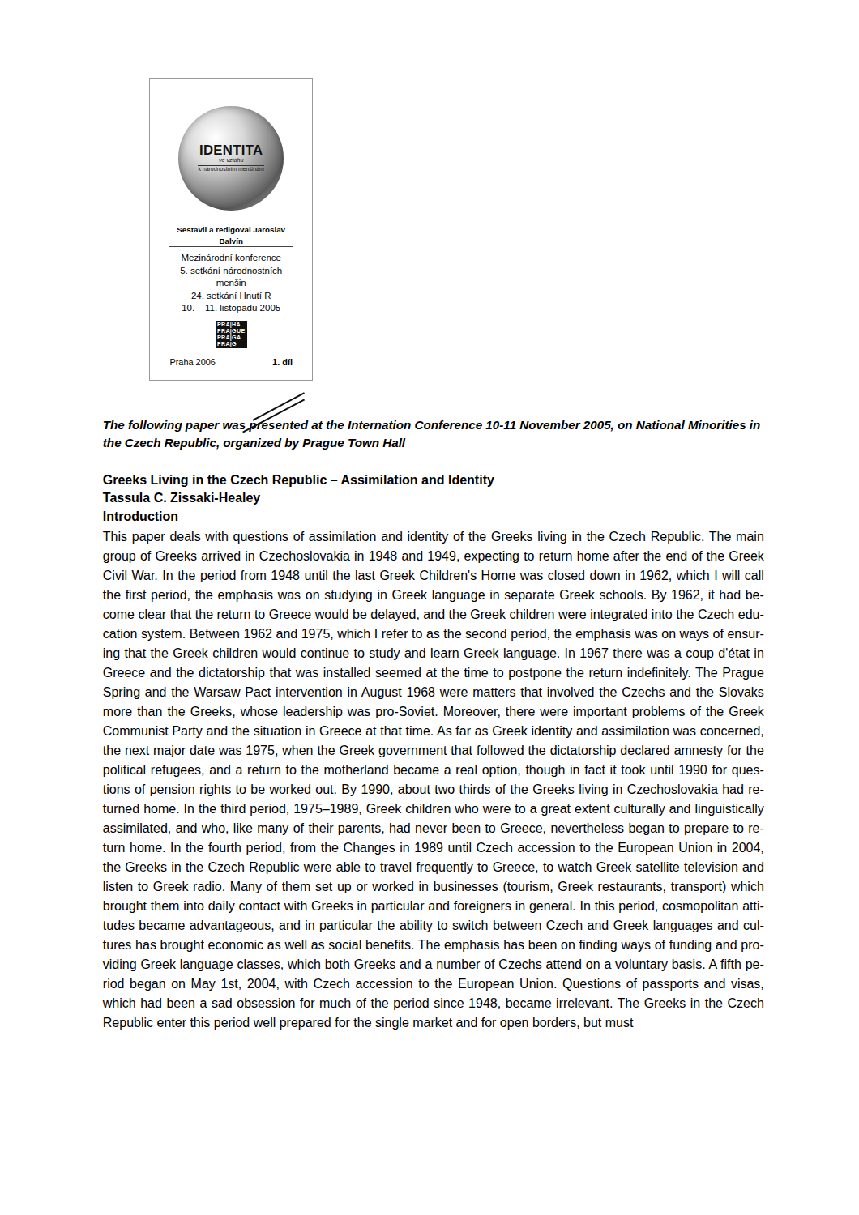IDENTITA ve vztahu k národnostním menšinám
Sestavil a redigoval Jaroslav Balvín
Mezinárodní konference
5. setkání národnostních menšin
24. setkání Hnutí R
10. – 11. listopadu 2005
PRA|HA
PRA|GUE
PRA|GA
PRA|G
Praha 2006 1. díl
The following paper was presented at the Internation Conference 10-11 November 2005, on National Minorities in the Czech Republic, organized by Prague Town Hall
Greeks Living in the Czech Republic – Assimilation and Identity
Tassula C. Zissaki-Healey
Introduction
This paper deals with questions of assimilation and identity of the Greeks living in the Czech Republic. The main group of Greeks arrived in Czechoslovakia in 1948 and 1949, expecting to return home after the end of the Greek Civil War. In the period from 1948 until the last Greek Children's Home was closed down in 1962, which I will call the first period, the emphasis was on studying in Greek language in separate Greek schools. By 1962, it had become clear that the return to Greece would be delayed, and the Greek children were integrated into the Czech education system. Between 1962 and 1975, which I refer to as the second period, the emphasis was on ways of ensuring that the Greek children would continue to study and learn Greek language. In 1967 there was a coup d'état in Greece and the dictatorship that was installed seemed at the time to postpone the return indefinitely. The Prague Spring and the Warsaw Pact intervention in August 1968 were matters that involved the Czechs and the Slovaks more than the Greeks, whose leadership was pro-Soviet. Moreover, there were important problems of the Greek Communist Party and the situation in Greece at that time. As far as Greek identity and assimilation was concerned, the next major date was 1975, when the Greek government that followed the dictatorship declared amnesty for the political refugees, and a return to the motherland became a real option, though in fact it took until 1990 for questions of pension rights to be worked out. By 1990, about two thirds of the Greeks living in Czechoslovakia had returned home. In the third period, 1975–1989, Greek children who were to a great extent culturally and linguistically assimilated, and who, like many of their parents, had never been to Greece, nevertheless began to prepare to return home. In the fourth period, from the Changes in 1989 until Czech accession to the European Union in 2004, the Greeks in the Czech Republic were able to travel frequently to Greece, to watch Greek satellite television and listen to Greek radio. Many of them set up or worked in businesses (tourism, Greek restaurants, transport) which brought them into daily contact with Greeks in particular and foreigners in general. In this period, cosmopolitan attitudes became advantageous, and in particular the ability to switch between Czech and Greek languages and cultures has brought economic as well as social benefits. The emphasis has been on finding ways of funding and providing Greek language classes, which both Greeks and a number of Czechs attend on a voluntary basis. A fifth period began on May 1st, 2004, with Czech accession to the European Union. Questions of passports and visas, which had been a sad obsession for much of the period since 1948, became irrelevant. The Greeks in the Czech Republic enter this period well prepared for the single market and for open borders, but must